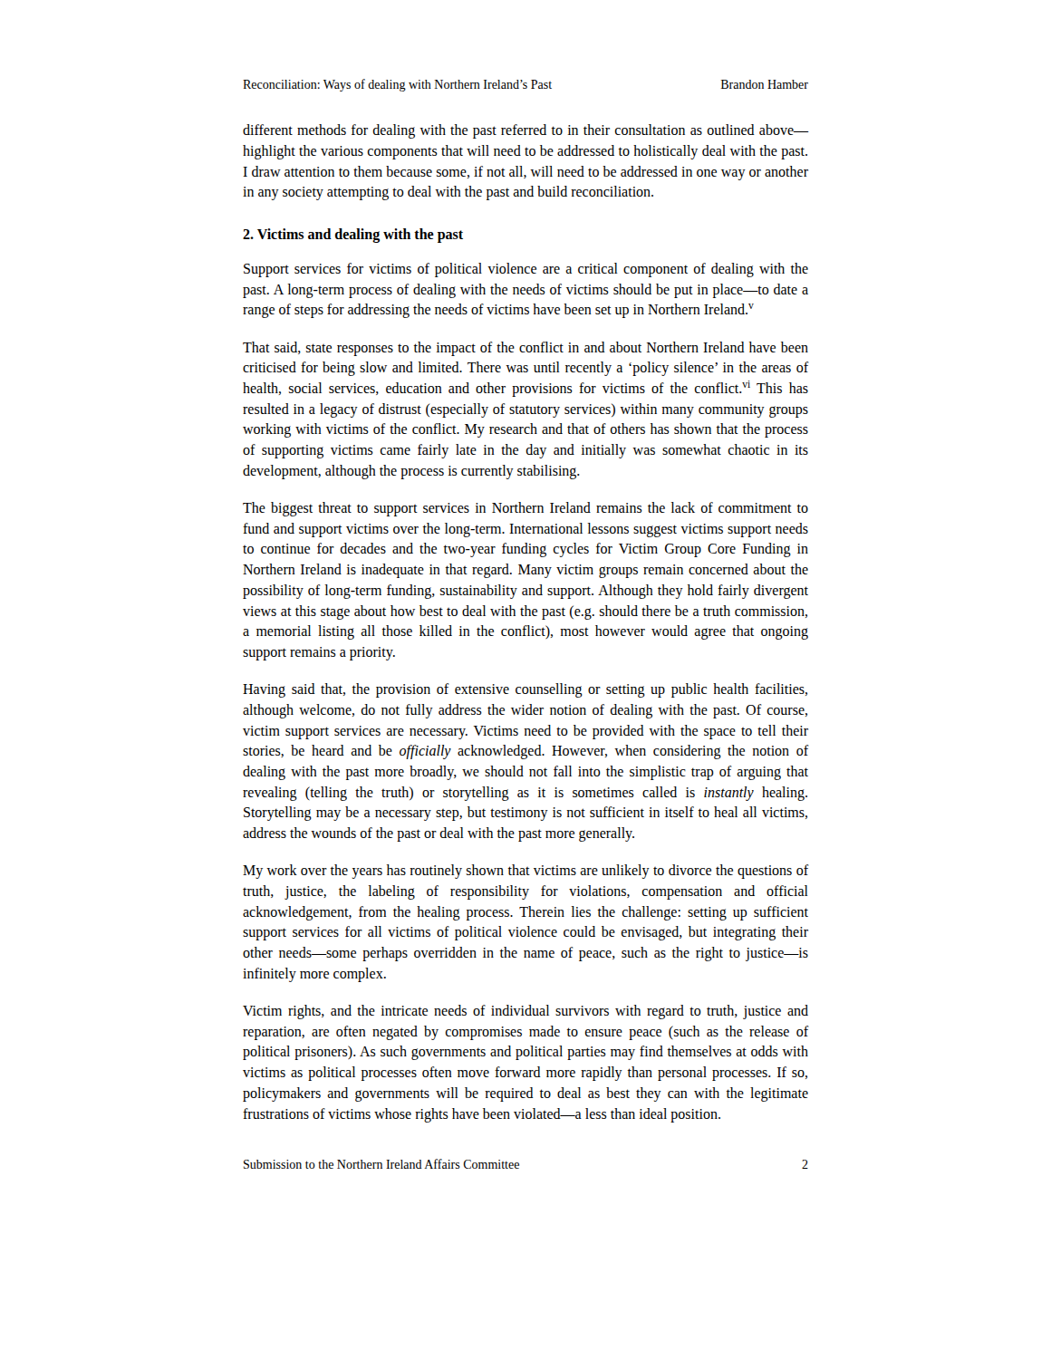Reconciliation: Ways of dealing with Northern Ireland’s Past
Brandon Hamber
different methods for dealing with the past referred to in their consultation as outlined above—highlight the various components that will need to be addressed to holistically deal with the past. I draw attention to them because some, if not all, will need to be addressed in one way or another in any society attempting to deal with the past and build reconciliation.
2. Victims and dealing with the past
Support services for victims of political violence are a critical component of dealing with the past. A long-term process of dealing with the needs of victims should be put in place—to date a range of steps for addressing the needs of victims have been set up in Northern Ireland.v
That said, state responses to the impact of the conflict in and about Northern Ireland have been criticised for being slow and limited. There was until recently a ‘policy silence’ in the areas of health, social services, education and other provisions for victims of the conflict.vi This has resulted in a legacy of distrust (especially of statutory services) within many community groups working with victims of the conflict. My research and that of others has shown that the process of supporting victims came fairly late in the day and initially was somewhat chaotic in its development, although the process is currently stabilising.
The biggest threat to support services in Northern Ireland remains the lack of commitment to fund and support victims over the long-term. International lessons suggest victims support needs to continue for decades and the two-year funding cycles for Victim Group Core Funding in Northern Ireland is inadequate in that regard. Many victim groups remain concerned about the possibility of long-term funding, sustainability and support. Although they hold fairly divergent views at this stage about how best to deal with the past (e.g. should there be a truth commission, a memorial listing all those killed in the conflict), most however would agree that ongoing support remains a priority.
Having said that, the provision of extensive counselling or setting up public health facilities, although welcome, do not fully address the wider notion of dealing with the past. Of course, victim support services are necessary. Victims need to be provided with the space to tell their stories, be heard and be officially acknowledged. However, when considering the notion of dealing with the past more broadly, we should not fall into the simplistic trap of arguing that revealing (telling the truth) or storytelling as it is sometimes called is instantly healing. Storytelling may be a necessary step, but testimony is not sufficient in itself to heal all victims, address the wounds of the past or deal with the past more generally.
My work over the years has routinely shown that victims are unlikely to divorce the questions of truth, justice, the labeling of responsibility for violations, compensation and official acknowledgement, from the healing process. Therein lies the challenge: setting up sufficient support services for all victims of political violence could be envisaged, but integrating their other needs—some perhaps overridden in the name of peace, such as the right to justice—is infinitely more complex.
Victim rights, and the intricate needs of individual survivors with regard to truth, justice and reparation, are often negated by compromises made to ensure peace (such as the release of political prisoners). As such governments and political parties may find themselves at odds with victims as political processes often move forward more rapidly than personal processes. If so, policymakers and governments will be required to deal as best they can with the legitimate frustrations of victims whose rights have been violated—a less than ideal position.
Submission to the Northern Ireland Affairs Committee
2